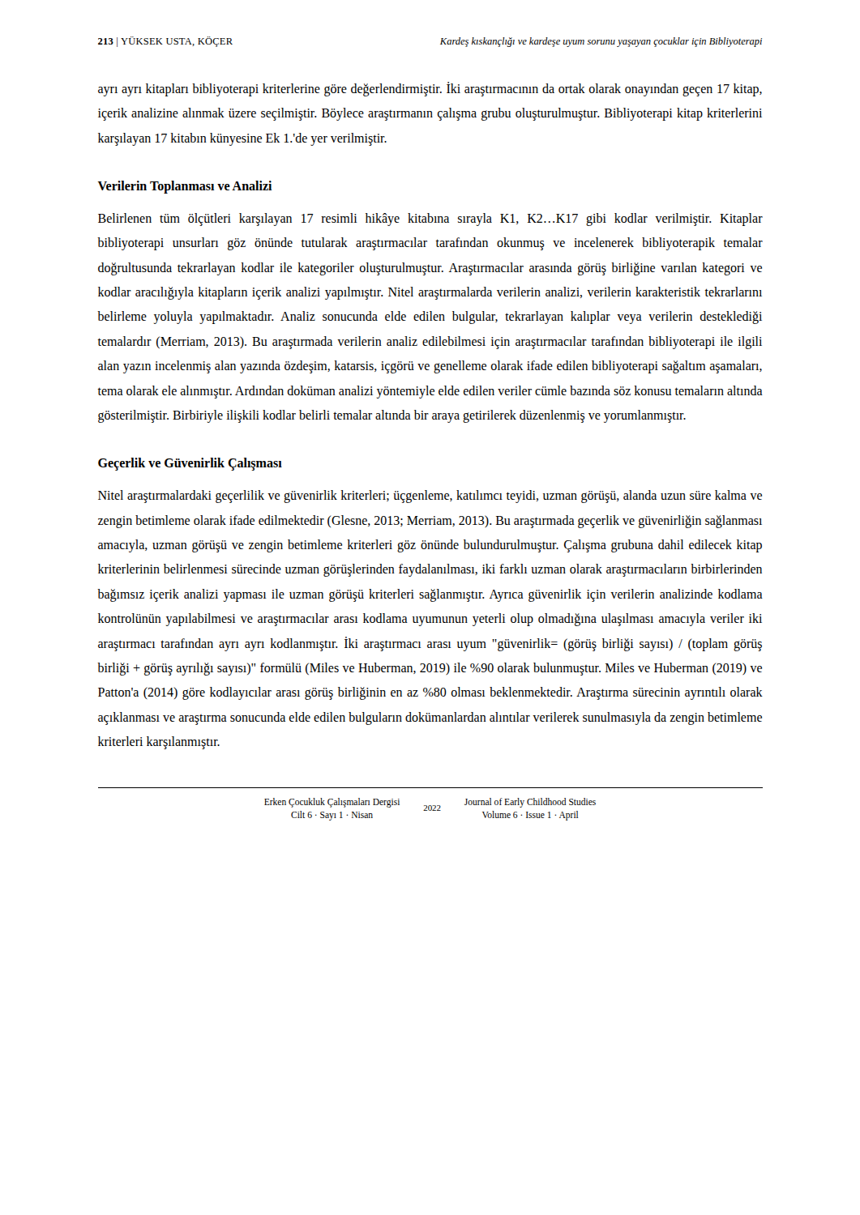213 | YÜKSEK USTA, KÖÇER
Kardeş kıskançlığı ve kardeşe uyum sorunu yaşayan çocuklar için Bibliyoterapi
ayrı ayrı kitapları bibliyoterapi kriterlerine göre değerlendirmiştir. İki araştırmacının da ortak olarak onayından geçen 17 kitap, içerik analizine alınmak üzere seçilmiştir. Böylece araştırmanın çalışma grubu oluşturulmuştur. Bibliyoterapi kitap kriterlerini karşılayan 17 kitabın künyesine Ek 1.'de yer verilmiştir.
Verilerin Toplanması ve Analizi
Belirlenen tüm ölçütleri karşılayan 17 resimli hikâye kitabına sırayla K1, K2…K17 gibi kodlar verilmiştir. Kitaplar bibliyoterapi unsurları göz önünde tutularak araştırmacılar tarafından okunmuş ve incelenerek bibliyoterapik temalar doğrultusunda tekrarlayan kodlar ile kategoriler oluşturulmuştur. Araştırmacılar arasında görüş birliğine varılan kategori ve kodlar aracılığıyla kitapların içerik analizi yapılmıştır. Nitel araştırmalarda verilerin analizi, verilerin karakteristik tekrarlarını belirleme yoluyla yapılmaktadır. Analiz sonucunda elde edilen bulgular, tekrarlayan kalıplar veya verilerin desteklediği temalardır (Merriam, 2013). Bu araştırmada verilerin analiz edilebilmesi için araştırmacılar tarafından bibliyoterapi ile ilgili alan yazın incelenmiş alan yazında özdeşim, katarsis, içgörü ve genelleme olarak ifade edilen bibliyoterapi sağaltım aşamaları, tema olarak ele alınmıştır. Ardından doküman analizi yöntemiyle elde edilen veriler cümle bazında söz konusu temaların altında gösterilmiştir. Birbiriyle ilişkili kodlar belirli temalar altında bir araya getirilerek düzenlenmiş ve yorumlanmıştır.
Geçerlik ve Güvenirlik Çalışması
Nitel araştırmalardaki geçerlilik ve güvenirlik kriterleri; üçgenleme, katılımcı teyidi, uzman görüşü, alanda uzun süre kalma ve zengin betimleme olarak ifade edilmektedir (Glesne, 2013; Merriam, 2013). Bu araştırmada geçerlik ve güvenirliğin sağlanması amacıyla, uzman görüşü ve zengin betimleme kriterleri göz önünde bulundurulmuştur. Çalışma grubuna dahil edilecek kitap kriterlerinin belirlenmesi sürecinde uzman görüşlerinden faydalanılması, iki farklı uzman olarak araştırmacıların birbirlerinden bağımsız içerik analizi yapması ile uzman görüşü kriterleri sağlanmıştır. Ayrıca güvenirlik için verilerin analizinde kodlama kontrolünün yapılabilmesi ve araştırmacılar arası kodlama uyumunun yeterli olup olmadığına ulaşılması amacıyla veriler iki araştırmacı tarafından ayrı ayrı kodlanmıştır. İki araştırmacı arası uyum "güvenirlik= (görüş birliği sayısı) / (toplam görüş birliği + görüş ayrılığı sayısı)" formülü (Miles ve Huberman, 2019) ile %90 olarak bulunmuştur. Miles ve Huberman (2019) ve Patton'a (2014) göre kodlayıcılar arası görüş birliğinin en az %80 olması beklenmektedir. Araştırma sürecinin ayrıntılı olarak açıklanması ve araştırma sonucunda elde edilen bulguların dokümanlardan alıntılar verilerek sunulmasıyla da zengin betimleme kriterleri karşılanmıştır.
Erken Çocukluk Çalışmaları Dergisi
Cilt 6 · Sayı 1 · Nisan
2022
Journal of Early Childhood Studies
Volume 6 · Issue 1 · April